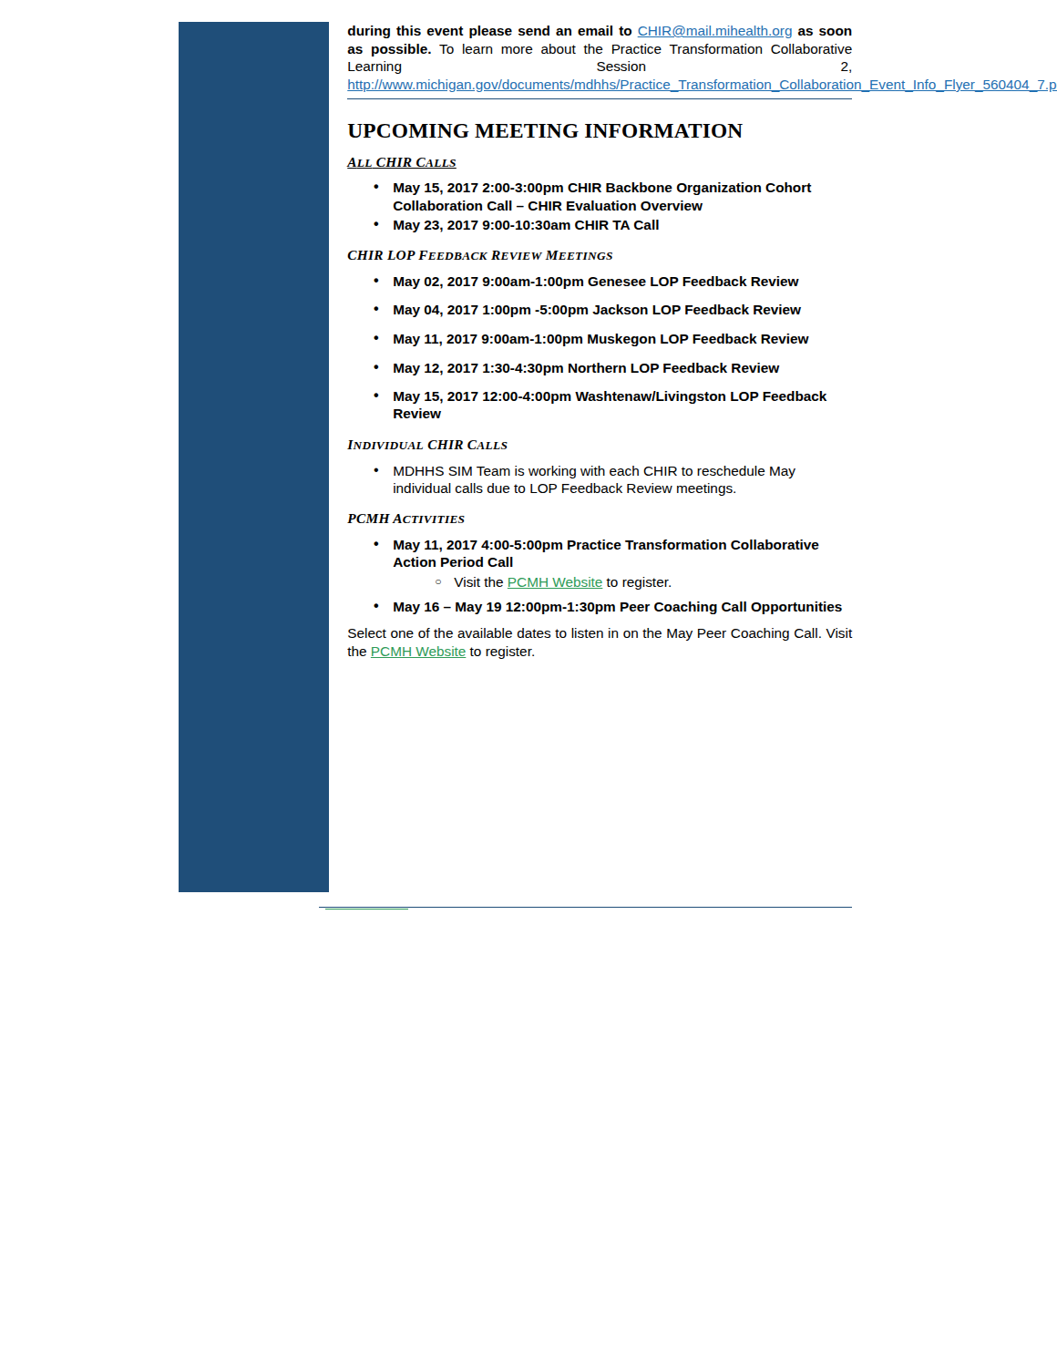during this event please send an email to CHIR@mail.mihealth.org as soon as possible. To learn more about the Practice Transformation Collaborative Learning Session 2, http://www.michigan.gov/documents/mdhhs/Practice_Transformation_Collaboration_Event_Info_Flyer_560404_7.pdf
UPCOMING MEETING INFORMATION
ALL CHIR CALLS
May 15, 2017 2:00-3:00pm CHIR Backbone Organization Cohort Collaboration Call – CHIR Evaluation Overview
May 23, 2017 9:00-10:30am CHIR TA Call
CHIR LOP FEEDBACK REVIEW MEETINGS
May 02, 2017 9:00am-1:00pm Genesee LOP Feedback Review
May 04, 2017 1:00pm -5:00pm Jackson LOP Feedback Review
May 11, 2017 9:00am-1:00pm Muskegon LOP Feedback Review
May 12, 2017 1:30-4:30pm Northern LOP Feedback Review
May 15, 2017 12:00-4:00pm Washtenaw/Livingston LOP Feedback Review
INDIVIDUAL CHIR CALLS
MDHHS SIM Team is working with each CHIR to reschedule May individual calls due to LOP Feedback Review meetings.
PCMH ACTIVITIES
May 11, 2017 4:00-5:00pm Practice Transformation Collaborative Action Period Call
Visit the PCMH Website to register.
May 16 – May 19 12:00pm-1:30pm Peer Coaching Call Opportunities
Select one of the available dates to listen in on the May Peer Coaching Call. Visit the PCMH Website to register.